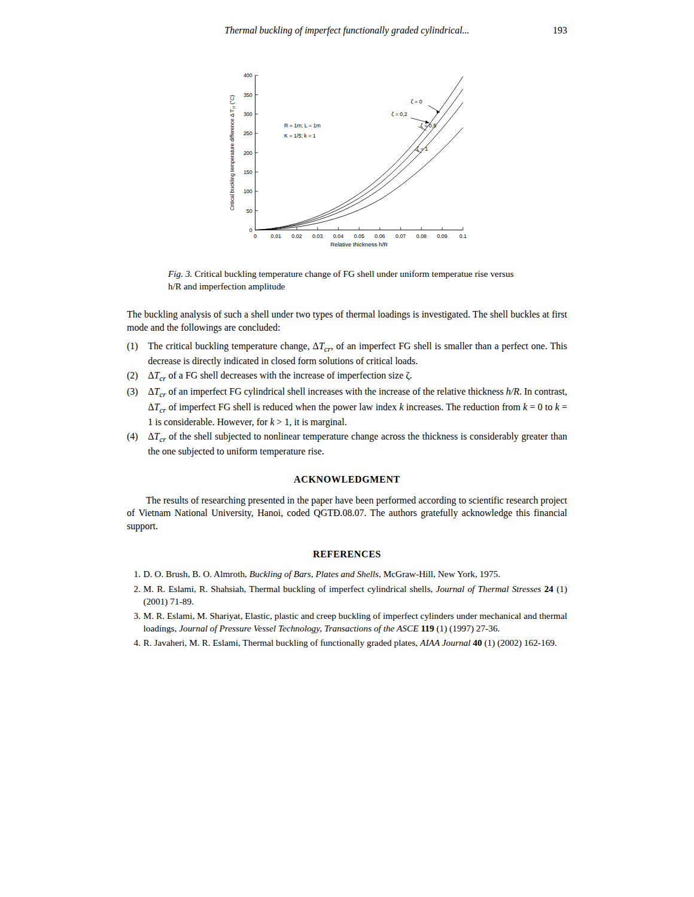Thermal buckling of imperfect functionally graded cylindrical... 193
Critical buckling temperature change versus relative thickness h/R 0 50 100 150 200 250 300 350 400 0 0.01 0.02 0.03 0.04 0.05 0.06 0.07 0.08 0.09 0.1 Relative thickness h/R Critical buckling temperature difference Δ Tcr (°C) ζ = 0 ζ = 0,2 ζ = 0,5 ζ = 1 R = 1m; L = 1m K = 1/5; k = 1
Fig. 3. Critical buckling temperature change of FG shell under uniform temperatue rise versus h/R and imperfection amplitude
The buckling analysis of such a shell under two types of thermal loadings is investigated. The shell buckles at first mode and the followings are concluded:
(1) The critical buckling temperature change, ΔTcr, of an imperfect FG shell is smaller than a perfect one. This decrease is directly indicated in closed form solutions of critical loads.
(2) ΔTcr of a FG shell decreases with the increase of imperfection size ζ.
(3) ΔTcr of an imperfect FG cylindrical shell increases with the increase of the relative thickness h/R. In contrast, ΔTcr of imperfect FG shell is reduced when the power law index k increases. The reduction from k = 0 to k = 1 is considerable. However, for k > 1, it is marginal.
(4) ΔTcr of the shell subjected to nonlinear temperature change across the thickness is considerably greater than the one subjected to uniform temperature rise.
ACKNOWLEDGMENT
The results of researching presented in the paper have been performed according to scientific research project of Vietnam National University, Hanoi, coded QGTĐ.08.07. The authors gratefully acknowledge this financial support.
REFERENCES
1. D. O. Brush, B. O. Almroth, Buckling of Bars, Plates and Shells, McGraw-Hill, New York, 1975.
2. M. R. Eslami, R. Shahsiah, Thermal buckling of imperfect cylindrical shells, Journal of Thermal Stresses 24 (1) (2001) 71-89.
3. M. R. Eslami, M. Shariyat, Elastic, plastic and creep buckling of imperfect cylinders under mechanical and thermal loadings, Journal of Pressure Vessel Technology, Transactions of the ASCE 119 (1) (1997) 27-36.
4. R. Javaheri, M. R. Eslami, Thermal buckling of functionally graded plates, AIAA Journal 40 (1) (2002) 162-169.